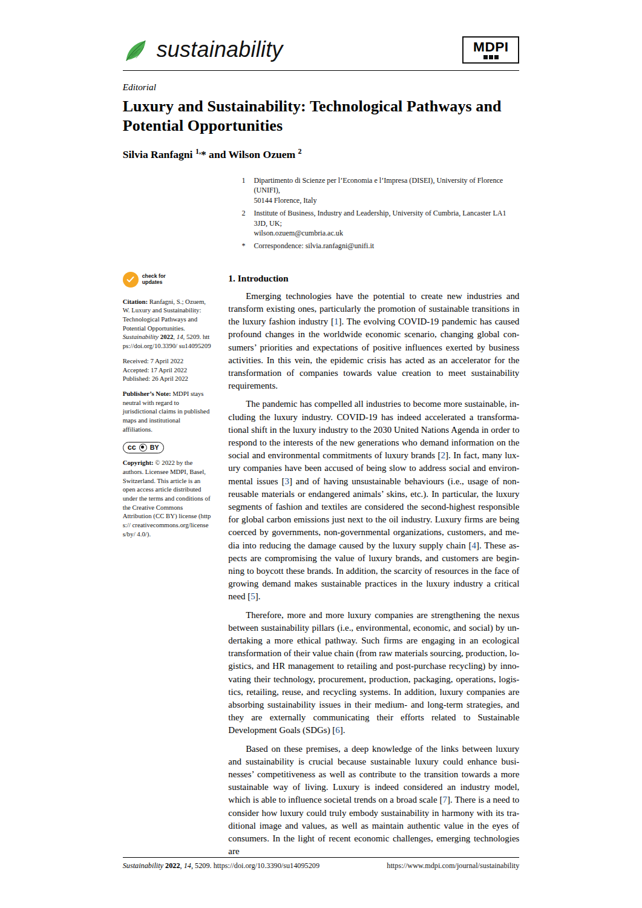sustainability
MDPI
Editorial
Luxury and Sustainability: Technological Pathways and
Potential Opportunities
Silvia Ranfagni 1,* and Wilson Ozuem 2
1
Dipartimento di Scienze per l’Economia e l’Impresa (DISEI), University of Florence (UNIFI),
50144 Florence, Italy
2
Institute of Business, Industry and Leadership, University of Cumbria, Lancaster LA1 3JD, UK;
wilson.ozuem@cumbria.ac.uk
*
Correspondence: silvia.ranfagni@unifi.it
check for
updates
Citation: Ranfagni, S.; Ozuem, W. Luxury and Sustainability: Technological Pathways and Potential Opportunities. Sustainability 2022, 14, 5209. https://doi.org/10.3390/ su14095209
Received: 7 April 2022
Accepted: 17 April 2022
Published: 26 April 2022
Publisher’s Note: MDPI stays neutral with regard to jurisdictional claims in published maps and institutional affiliations.
cc BY
Copyright: © 2022 by the authors. Licensee MDPI, Basel, Switzerland. This article is an open access article distributed under the terms and conditions of the Creative Commons Attribution (CC BY) license (https:// creativecommons.org/licenses/by/ 4.0/).
1. Introduction
Emerging technologies have the potential to create new industries and transform existing ones, particularly the promotion of sustainable transitions in the luxury fashion industry [1]. The evolving COVID-19 pandemic has caused profound changes in the worldwide economic scenario, changing global consumers’ priorities and expectations of positive influences exerted by business activities. In this vein, the epidemic crisis has acted as an accelerator for the transformation of companies towards value creation to meet sustainability requirements.
The pandemic has compelled all industries to become more sustainable, including the luxury industry. COVID-19 has indeed accelerated a transformational shift in the luxury industry to the 2030 United Nations Agenda in order to respond to the interests of the new generations who demand information on the social and environmental commitments of luxury brands [2]. In fact, many luxury companies have been accused of being slow to address social and environmental issues [3] and of having unsustainable behaviours (i.e., usage of nonreusable materials or endangered animals’ skins, etc.). In particular, the luxury segments of fashion and textiles are considered the second-highest responsible for global carbon emissions just next to the oil industry. Luxury firms are being coerced by governments, non-governmental organizations, customers, and media into reducing the damage caused by the luxury supply chain [4]. These aspects are compromising the value of luxury brands, and customers are beginning to boycott these brands. In addition, the scarcity of resources in the face of growing demand makes sustainable practices in the luxury industry a critical need [5].
Therefore, more and more luxury companies are strengthening the nexus between sustainability pillars (i.e., environmental, economic, and social) by undertaking a more ethical pathway. Such firms are engaging in an ecological transformation of their value chain (from raw materials sourcing, production, logistics, and HR management to retailing and post-purchase recycling) by innovating their technology, procurement, production, packaging, operations, logistics, retailing, reuse, and recycling systems. In addition, luxury companies are absorbing sustainability issues in their medium- and long-term strategies, and they are externally communicating their efforts related to Sustainable Development Goals (SDGs) [6].
Based on these premises, a deep knowledge of the links between luxury and sustainability is crucial because sustainable luxury could enhance businesses’ competitiveness as well as contribute to the transition towards a more sustainable way of living. Luxury is indeed considered an industry model, which is able to influence societal trends on a broad scale [7]. There is a need to consider how luxury could truly embody sustainability in harmony with its traditional image and values, as well as maintain authentic value in the eyes of consumers. In the light of recent economic challenges, emerging technologies are
Sustainability 2022, 14, 5209. https://doi.org/10.3390/su14095209
https://www.mdpi.com/journal/sustainability